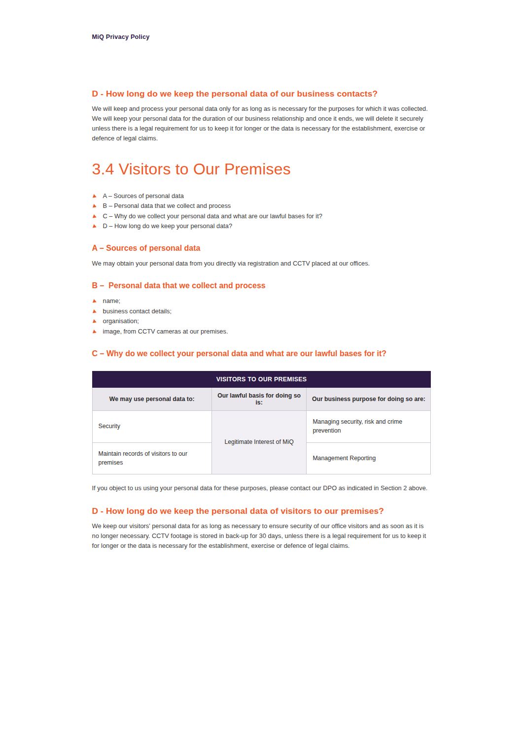MiQ Privacy Policy
D - How long do we keep the personal data of our business contacts?
We will keep and process your personal data only for as long as is necessary for the purposes for which it was collected. We will keep your personal data for the duration of our business relationship and once it ends, we will delete it securely unless there is a legal requirement for us to keep it for longer or the data is necessary for the establishment, exercise or defence of legal claims.
3.4 Visitors to Our Premises
A – Sources of personal data
B – Personal data that we collect and process
C – Why do we collect your personal data and what are our lawful bases for it?
D – How long do we keep your personal data?
A – Sources of personal data
We may obtain your personal data from you directly via registration and CCTV placed at our offices.
B – Personal data that we collect and process
name;
business contact details;
organisation;
image, from CCTV cameras at our premises.
C – Why do we collect your personal data and what are our lawful bases for it?
| VISITORS TO OUR PREMISES |
| --- |
| We may use personal data to: | Our lawful basis for doing so is: | Our business purpose for doing so are: |
| Security | Legitimate Interest of MiQ | Managing security, risk and crime prevention |
| Maintain records of visitors to our premises | Management Reporting |
If you object to us using your personal data for these purposes, please contact our DPO as indicated in Section 2 above.
D - How long do we keep the personal data of visitors to our premises?
We keep our visitors' personal data for as long as necessary to ensure security of our office visitors and as soon as it is no longer necessary. CCTV footage is stored in back-up for 30 days, unless there is a legal requirement for us to keep it for longer or the data is necessary for the establishment, exercise or defence of legal claims.